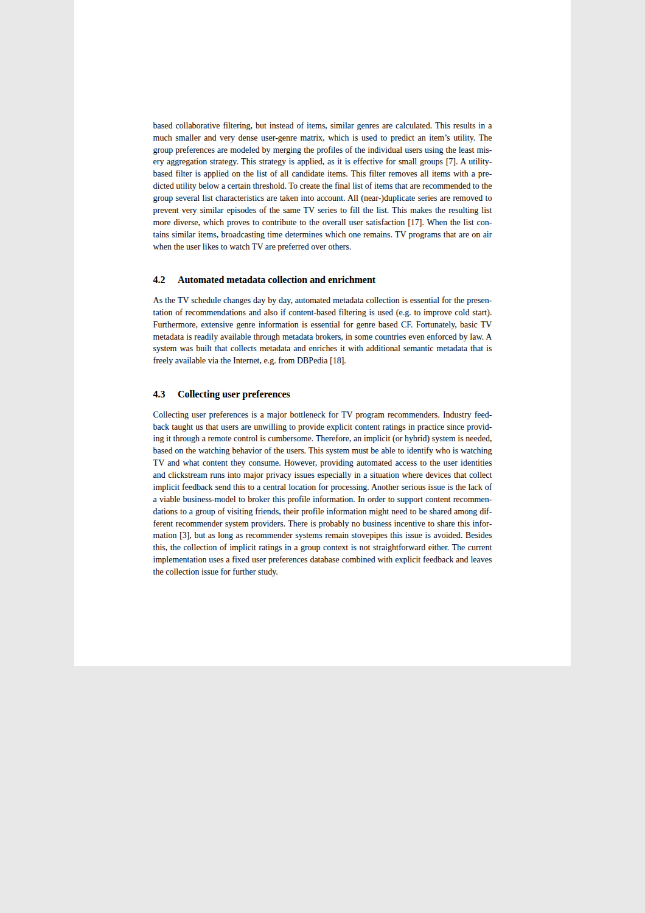based collaborative filtering, but instead of items, similar genres are calculated. This results in a much smaller and very dense user-genre matrix, which is used to predict an item’s utility. The group preferences are modeled by merging the profiles of the individual users using the least misery aggregation strategy. This strategy is applied, as it is effective for small groups [7]. A utility-based filter is applied on the list of all candidate items. This filter removes all items with a predicted utility below a certain threshold. To create the final list of items that are recommended to the group several list characteristics are taken into account. All (near-)duplicate series are removed to prevent very similar episodes of the same TV series to fill the list. This makes the resulting list more diverse, which proves to contribute to the overall user satisfaction [17]. When the list contains similar items, broadcasting time determines which one remains. TV programs that are on air when the user likes to watch TV are preferred over others.
4.2
Automated metadata collection and enrichment
As the TV schedule changes day by day, automated metadata collection is essential for the presentation of recommendations and also if content-based filtering is used (e.g. to improve cold start). Furthermore, extensive genre information is essential for genre based CF. Fortunately, basic TV metadata is readily available through metadata brokers, in some countries even enforced by law. A system was built that collects metadata and enriches it with additional semantic metadata that is freely available via the Internet, e.g. from DBPedia [18].
4.3
Collecting user preferences
Collecting user preferences is a major bottleneck for TV program recommenders. Industry feedback taught us that users are unwilling to provide explicit content ratings in practice since providing it through a remote control is cumbersome. Therefore, an implicit (or hybrid) system is needed, based on the watching behavior of the users. This system must be able to identify who is watching TV and what content they consume. However, providing automated access to the user identities and clickstream runs into major privacy issues especially in a situation where devices that collect implicit feedback send this to a central location for processing. Another serious issue is the lack of a viable business-model to broker this profile information. In order to support content recommendations to a group of visiting friends, their profile information might need to be shared among different recommender system providers. There is probably no business incentive to share this information [3], but as long as recommender systems remain stovepipes this issue is avoided. Besides this, the collection of implicit ratings in a group context is not straightforward either. The current implementation uses a fixed user preferences database combined with explicit feedback and leaves the collection issue for further study.